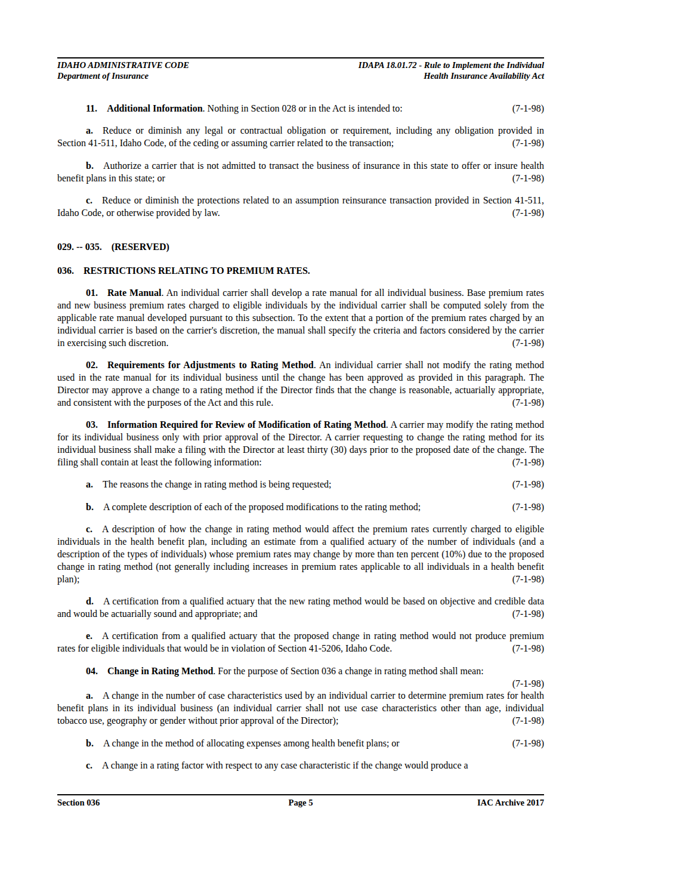IDAHO ADMINISTRATIVE CODE
Department of Insurance
IDAPA 18.01.72 - Rule to Implement the Individual
Health Insurance Availability Act
11. Additional Information. Nothing in Section 028 or in the Act is intended to:(7-1-98)
a. Reduce or diminish any legal or contractual obligation or requirement, including any obligation provided in Section 41-511, Idaho Code, of the ceding or assuming carrier related to the transaction;(7-1-98)
b. Authorize a carrier that is not admitted to transact the business of insurance in this state to offer or insure health benefit plans in this state; or(7-1-98)
c. Reduce or diminish the protections related to an assumption reinsurance transaction provided in Section 41-511, Idaho Code, or otherwise provided by law.(7-1-98)
029. -- 035. (RESERVED)
036. RESTRICTIONS RELATING TO PREMIUM RATES.
01. Rate Manual. An individual carrier shall develop a rate manual for all individual business. Base premium rates and new business premium rates charged to eligible individuals by the individual carrier shall be computed solely from the applicable rate manual developed pursuant to this subsection. To the extent that a portion of the premium rates charged by an individual carrier is based on the carrier's discretion, the manual shall specify the criteria and factors considered by the carrier in exercising such discretion.(7-1-98)
02. Requirements for Adjustments to Rating Method. An individual carrier shall not modify the rating method used in the rate manual for its individual business until the change has been approved as provided in this paragraph. The Director may approve a change to a rating method if the Director finds that the change is reasonable, actuarially appropriate, and consistent with the purposes of the Act and this rule.(7-1-98)
03. Information Required for Review of Modification of Rating Method. A carrier may modify the rating method for its individual business only with prior approval of the Director. A carrier requesting to change the rating method for its individual business shall make a filing with the Director at least thirty (30) days prior to the proposed date of the change. The filing shall contain at least the following information:(7-1-98)
a. The reasons the change in rating method is being requested;(7-1-98)
b. A complete description of each of the proposed modifications to the rating method;(7-1-98)
c. A description of how the change in rating method would affect the premium rates currently charged to eligible individuals in the health benefit plan, including an estimate from a qualified actuary of the number of individuals (and a description of the types of individuals) whose premium rates may change by more than ten percent (10%) due to the proposed change in rating method (not generally including increases in premium rates applicable to all individuals in a health benefit plan);(7-1-98)
d. A certification from a qualified actuary that the new rating method would be based on objective and credible data and would be actuarially sound and appropriate; and(7-1-98)
e. A certification from a qualified actuary that the proposed change in rating method would not produce premium rates for eligible individuals that would be in violation of Section 41-5206, Idaho Code.(7-1-98)
04. Change in Rating Method. For the purpose of Section 036 a change in rating method shall mean:(7-1-98)
a. A change in the number of case characteristics used by an individual carrier to determine premium rates for health benefit plans in its individual business (an individual carrier shall not use case characteristics other than age, individual tobacco use, geography or gender without prior approval of the Director);(7-1-98)
b. A change in the method of allocating expenses among health benefit plans; or(7-1-98)
c. A change in a rating factor with respect to any case characteristic if the change would produce a
Section 036
Page 5
IAC Archive 2017